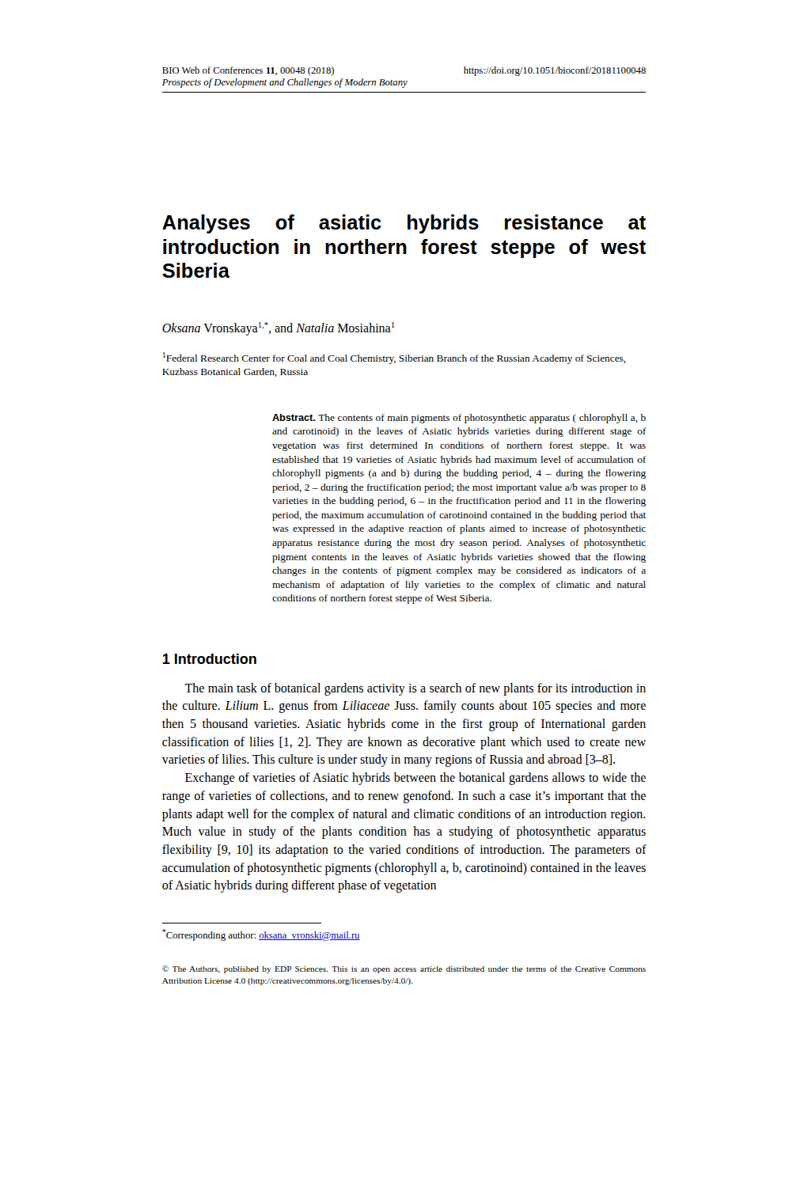BIO Web of Conferences 11, 00048 (2018)
Prospects of Development and Challenges of Modern Botany
https://doi.org/10.1051/bioconf/20181100048
Analyses of asiatic hybrids resistance at introduction in northern forest steppe of west Siberia
Oksana Vronskaya1,*, and Natalia Mosiahina1
1Federal Research Center for Coal and Coal Chemistry, Siberian Branch of the Russian Academy of Sciences, Kuzbass Botanical Garden, Russia
Abstract. The contents of main pigments of photosynthetic apparatus ( chlorophyll a, b and carotinoid) in the leaves of Asiatic hybrids varieties during different stage of vegetation was first determined In conditions of northern forest steppe. It was established that 19 varieties of Asiatic hybrids had maximum level of accumulation of chlorophyll pigments (a and b) during the budding period, 4 – during the flowering period, 2 – during the fructification period; the most important value a/b was proper to 8 varieties in the budding period, 6 – in the fructification period and 11 in the flowering period, the maximum accumulation of carotinoind contained in the budding period that was expressed in the adaptive reaction of plants aimed to increase of photosynthetic apparatus resistance during the most dry season period. Analyses of photosynthetic pigment contents in the leaves of Asiatic hybrids varieties showed that the flowing changes in the contents of pigment complex may be considered as indicators of a mechanism of adaptation of lily varieties to the complex of climatic and natural conditions of northern forest steppe of West Siberia.
1 Introduction
The main task of botanical gardens activity is a search of new plants for its introduction in the culture. Lilium L. genus from Liliaceae Juss. family counts about 105 species and more then 5 thousand varieties. Asiatic hybrids come in the first group of International garden classification of lilies [1, 2]. They are known as decorative plant which used to create new varieties of lilies. This culture is under study in many regions of Russia and abroad [3–8].
Exchange of varieties of Asiatic hybrids between the botanical gardens allows to wide the range of varieties of collections, and to renew genofond. In such a case it’s important that the plants adapt well for the complex of natural and climatic conditions of an introduction region. Much value in study of the plants condition has a studying of photosynthetic apparatus flexibility [9, 10] its adaptation to the varied conditions of introduction. The parameters of accumulation of photosynthetic pigments (chlorophyll a, b, carotinoind) contained in the leaves of Asiatic hybrids during different phase of vegetation
*Corresponding author: oksana_vronski@mail.ru
© The Authors, published by EDP Sciences. This is an open access article distributed under the terms of the Creative Commons Attribution License 4.0 (http://creativecommons.org/licenses/by/4.0/).